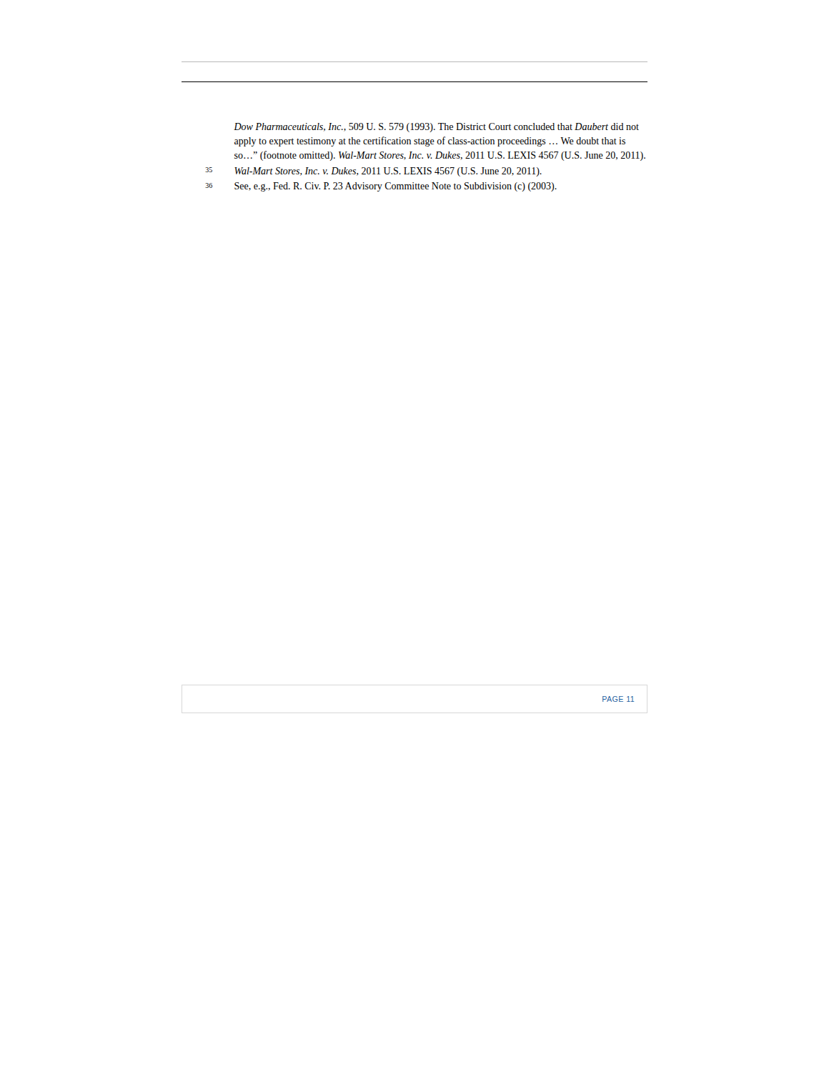Dow Pharmaceuticals, Inc., 509 U. S. 579 (1993). The District Court concluded that Daubert did not apply to expert testimony at the certification stage of class-action proceedings … We doubt that is so…” (footnote omitted). Wal-Mart Stores, Inc. v. Dukes, 2011 U.S. LEXIS 4567 (U.S. June 20, 2011).
35
Wal-Mart Stores, Inc. v. Dukes, 2011 U.S. LEXIS 4567 (U.S. June 20, 2011).
36
See, e.g., Fed. R. Civ. P. 23 Advisory Committee Note to Subdivision (c) (2003).
PAGE 11